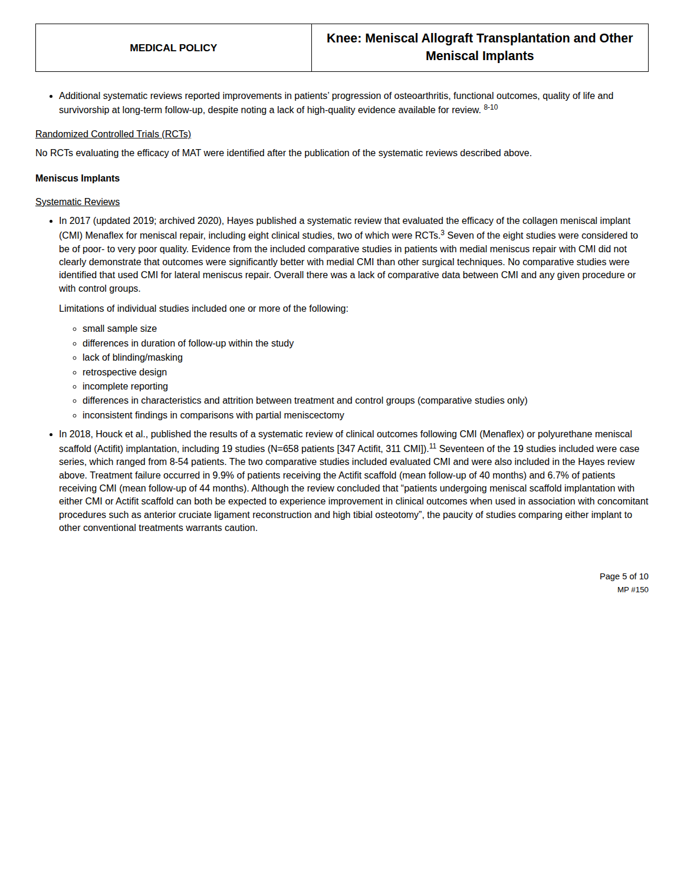| MEDICAL POLICY | Knee: Meniscal Allograft Transplantation and Other Meniscal Implants |
Additional systematic reviews reported improvements in patients’ progression of osteoarthritis, functional outcomes, quality of life and survivorship at long-term follow-up, despite noting a lack of high-quality evidence available for review. 8-10
Randomized Controlled Trials (RCTs)
No RCTs evaluating the efficacy of MAT were identified after the publication of the systematic reviews described above.
Meniscus Implants
Systematic Reviews
In 2017 (updated 2019; archived 2020), Hayes published a systematic review that evaluated the efficacy of the collagen meniscal implant (CMI) Menaflex for meniscal repair, including eight clinical studies, two of which were RCTs.3 Seven of the eight studies were considered to be of poor- to very poor quality. Evidence from the included comparative studies in patients with medial meniscus repair with CMI did not clearly demonstrate that outcomes were significantly better with medial CMI than other surgical techniques. No comparative studies were identified that used CMI for lateral meniscus repair. Overall there was a lack of comparative data between CMI and any given procedure or with control groups.
Limitations of individual studies included one or more of the following:
small sample size
differences in duration of follow-up within the study
lack of blinding/masking
retrospective design
incomplete reporting
differences in characteristics and attrition between treatment and control groups (comparative studies only)
inconsistent findings in comparisons with partial meniscectomy
In 2018, Houck et al., published the results of a systematic review of clinical outcomes following CMI (Menaflex) or polyurethane meniscal scaffold (Actifit) implantation, including 19 studies (N=658 patients [347 Actifit, 311 CMI]).11 Seventeen of the 19 studies included were case series, which ranged from 8-54 patients. The two comparative studies included evaluated CMI and were also included in the Hayes review above. Treatment failure occurred in 9.9% of patients receiving the Actifit scaffold (mean follow-up of 40 months) and 6.7% of patients receiving CMI (mean follow-up of 44 months). Although the review concluded that “patients undergoing meniscal scaffold implantation with either CMI or Actifit scaffold can both be expected to experience improvement in clinical outcomes when used in association with concomitant procedures such as anterior cruciate ligament reconstruction and high tibial osteotomy”, the paucity of studies comparing either implant to other conventional treatments warrants caution.
Page 5 of 10
MP #150